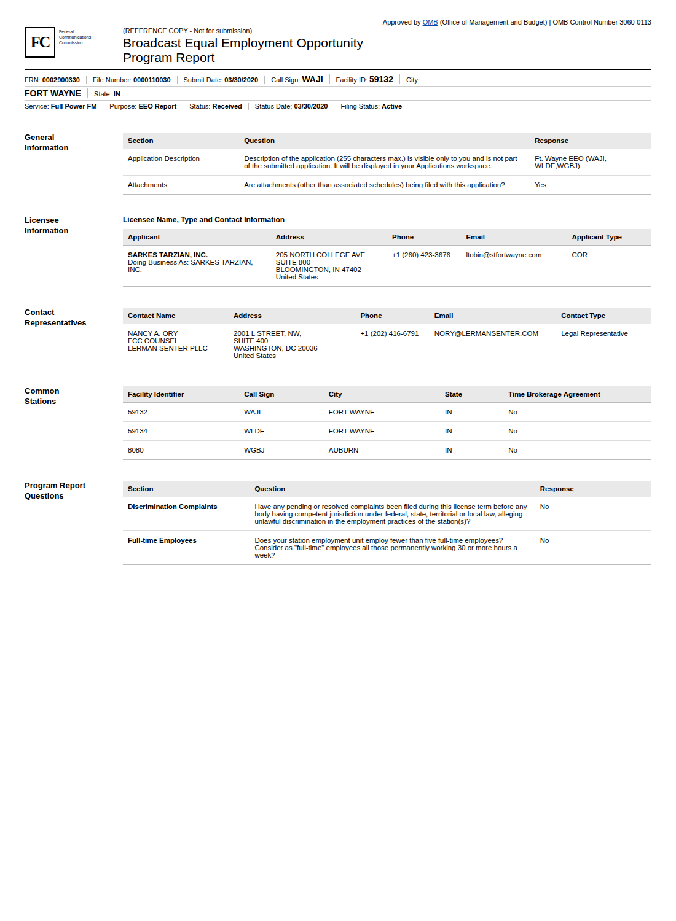Approved by OMB (Office of Management and Budget) | OMB Control Number 3060-0113
FC
Federal
Communications
Commission
(REFERENCE COPY - Not for submission)
Broadcast Equal Employment Opportunity
Program Report
FRN: 0002900330 File Number: 0000110030 Submit Date: 03/30/2020 Call Sign: WAJI Facility ID: 59132 City:
FORT WAYNE State: IN
Service: Full Power FM Purpose: EEO Report Status: Received Status Date: 03/30/2020 Filing Status: Active
General
Information
| Section | Question | Response |
| --- | --- | --- |
| Application Description | Description of the application (255 characters max.) is visible only to you and is not part of the submitted application. It will be displayed in your Applications workspace. | Ft. Wayne EEO (WAJI, WLDE,WGBJ) |
| Attachments | Are attachments (other than associated schedules) being filed with this application? | Yes |
Licensee
Information
Licensee Name, Type and Contact Information
| Applicant | Address | Phone | Email | Applicant Type |
| --- | --- | --- | --- | --- |
| SARKES TARZIAN, INC. Doing Business As: SARKES TARZIAN, INC. | 205 NORTH COLLEGE AVE. SUITE 800 BLOOMINGTON, IN 47402 United States | +1 (260) 423-3676 | ltobin@stfortwayne.com | COR |
Contact
Representatives
| Contact Name | Address | Phone | Email | Contact Type |
| --- | --- | --- | --- | --- |
| NANCY A. ORY FCC COUNSEL LERMAN SENTER PLLC | 2001 L STREET, NW, SUITE 400 WASHINGTON, DC 20036 United States | +1 (202) 416-6791 | NORY@LERMANSENTER.COM | Legal Representative |
Common
Stations
| Facility Identifier | Call Sign | City | State | Time Brokerage Agreement |
| --- | --- | --- | --- | --- |
| 59132 | WAJI | FORT WAYNE | IN | No |
| 59134 | WLDE | FORT WAYNE | IN | No |
| 8080 | WGBJ | AUBURN | IN | No |
Program Report
Questions
| Section | Question | Response |
| --- | --- | --- |
| Discrimination Complaints | Have any pending or resolved complaints been filed during this license term before any body having competent jurisdiction under federal, state, territorial or local law, alleging unlawful discrimination in the employment practices of the station(s)? | No |
| Full-time Employees | Does your station employment unit employ fewer than five full-time employees? Consider as "full-time" employees all those permanently working 30 or more hours a week? | No |